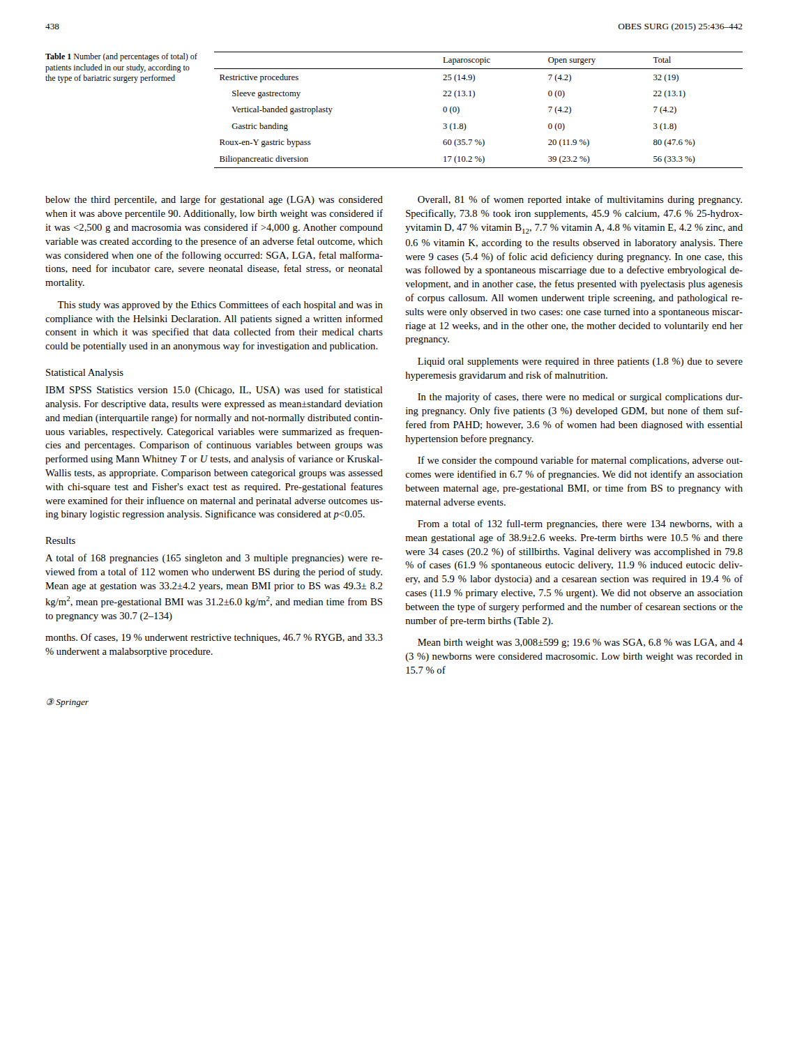438 OBES SURG (2015) 25:436–442
Table 1 Number (and percentages of total) of patients included in our study, according to the type of bariatric surgery performed
| | Laparoscopic | Open surgery | Total |
| --- | --- | --- | --- |
| Restrictive procedures | 25 (14.9) | 7 (4.2) | 32 (19) |
| Sleeve gastrectomy | 22 (13.1) | 0 (0) | 22 (13.1) |
| Vertical-banded gastroplasty | 0 (0) | 7 (4.2) | 7 (4.2) |
| Gastric banding | 3 (1.8) | 0 (0) | 3 (1.8) |
| Roux-en-Y gastric bypass | 60 (35.7 %) | 20 (11.9 %) | 80 (47.6 %) |
| Biliopancreatic diversion | 17 (10.2 %) | 39 (23.2 %) | 56 (33.3 %) |
below the third percentile, and large for gestational age (LGA) was considered when it was above percentile 90. Additionally, low birth weight was considered if it was <2,500 g and macrosomia was considered if >4,000 g. Another compound variable was created according to the presence of an adverse fetal outcome, which was considered when one of the following occurred: SGA, LGA, fetal malformations, need for incubator care, severe neonatal disease, fetal stress, or neonatal mortality.
This study was approved by the Ethics Committees of each hospital and was in compliance with the Helsinki Declaration. All patients signed a written informed consent in which it was specified that data collected from their medical charts could be potentially used in an anonymous way for investigation and publication.
Statistical Analysis
IBM SPSS Statistics version 15.0 (Chicago, IL, USA) was used for statistical analysis. For descriptive data, results were expressed as mean±standard deviation and median (interquartile range) for normally and not-normally distributed continuous variables, respectively. Categorical variables were summarized as frequencies and percentages. Comparison of continuous variables between groups was performed using Mann Whitney T or U tests, and analysis of variance or Kruskal-Wallis tests, as appropriate. Comparison between categorical groups was assessed with chi-square test and Fisher's exact test as required. Pre-gestational features were examined for their influence on maternal and perinatal adverse outcomes using binary logistic regression analysis. Significance was considered at p<0.05.
Results
A total of 168 pregnancies (165 singleton and 3 multiple pregnancies) were reviewed from a total of 112 women who underwent BS during the period of study. Mean age at gestation was 33.2±4.2 years, mean BMI prior to BS was 49.3± 8.2 kg/m2, mean pre-gestational BMI was 31.2±6.0 kg/m2, and median time from BS to pregnancy was 30.7 (2–134)
months. Of cases, 19 % underwent restrictive techniques, 46.7 % RYGB, and 33.3 % underwent a malabsorptive procedure.
Overall, 81 % of women reported intake of multivitamins during pregnancy. Specifically, 73.8 % took iron supplements, 45.9 % calcium, 47.6 % 25-hydroxyvitamin D, 47 % vitamin B12, 7.7 % vitamin A, 4.8 % vitamin E, 4.2 % zinc, and 0.6 % vitamin K, according to the results observed in laboratory analysis. There were 9 cases (5.4 %) of folic acid deficiency during pregnancy. In one case, this was followed by a spontaneous miscarriage due to a defective embryological development, and in another case, the fetus presented with pyelectasis plus agenesis of corpus callosum. All women underwent triple screening, and pathological results were only observed in two cases: one case turned into a spontaneous miscarriage at 12 weeks, and in the other one, the mother decided to voluntarily end her pregnancy.
Liquid oral supplements were required in three patients (1.8 %) due to severe hyperemesis gravidarum and risk of malnutrition.
In the majority of cases, there were no medical or surgical complications during pregnancy. Only five patients (3 %) developed GDM, but none of them suffered from PAHD; however, 3.6 % of women had been diagnosed with essential hypertension before pregnancy.
If we consider the compound variable for maternal complications, adverse outcomes were identified in 6.7 % of pregnancies. We did not identify an association between maternal age, pre-gestational BMI, or time from BS to pregnancy with maternal adverse events.
From a total of 132 full-term pregnancies, there were 134 newborns, with a mean gestational age of 38.9±2.6 weeks. Pre-term births were 10.5 % and there were 34 cases (20.2 %) of stillbirths. Vaginal delivery was accomplished in 79.8 % of cases (61.9 % spontaneous eutocic delivery, 11.9 % induced eutocic delivery, and 5.9 % labor dystocia) and a cesarean section was required in 19.4 % of cases (11.9 % primary elective, 7.5 % urgent). We did not observe an association between the type of surgery performed and the number of cesarean sections or the number of pre-term births (Table 2).
Mean birth weight was 3,008±599 g; 19.6 % was SGA, 6.8 % was LGA, and 4 (3 %) newborns were considered macrosomic. Low birth weight was recorded in 15.7 % of
③ Springer